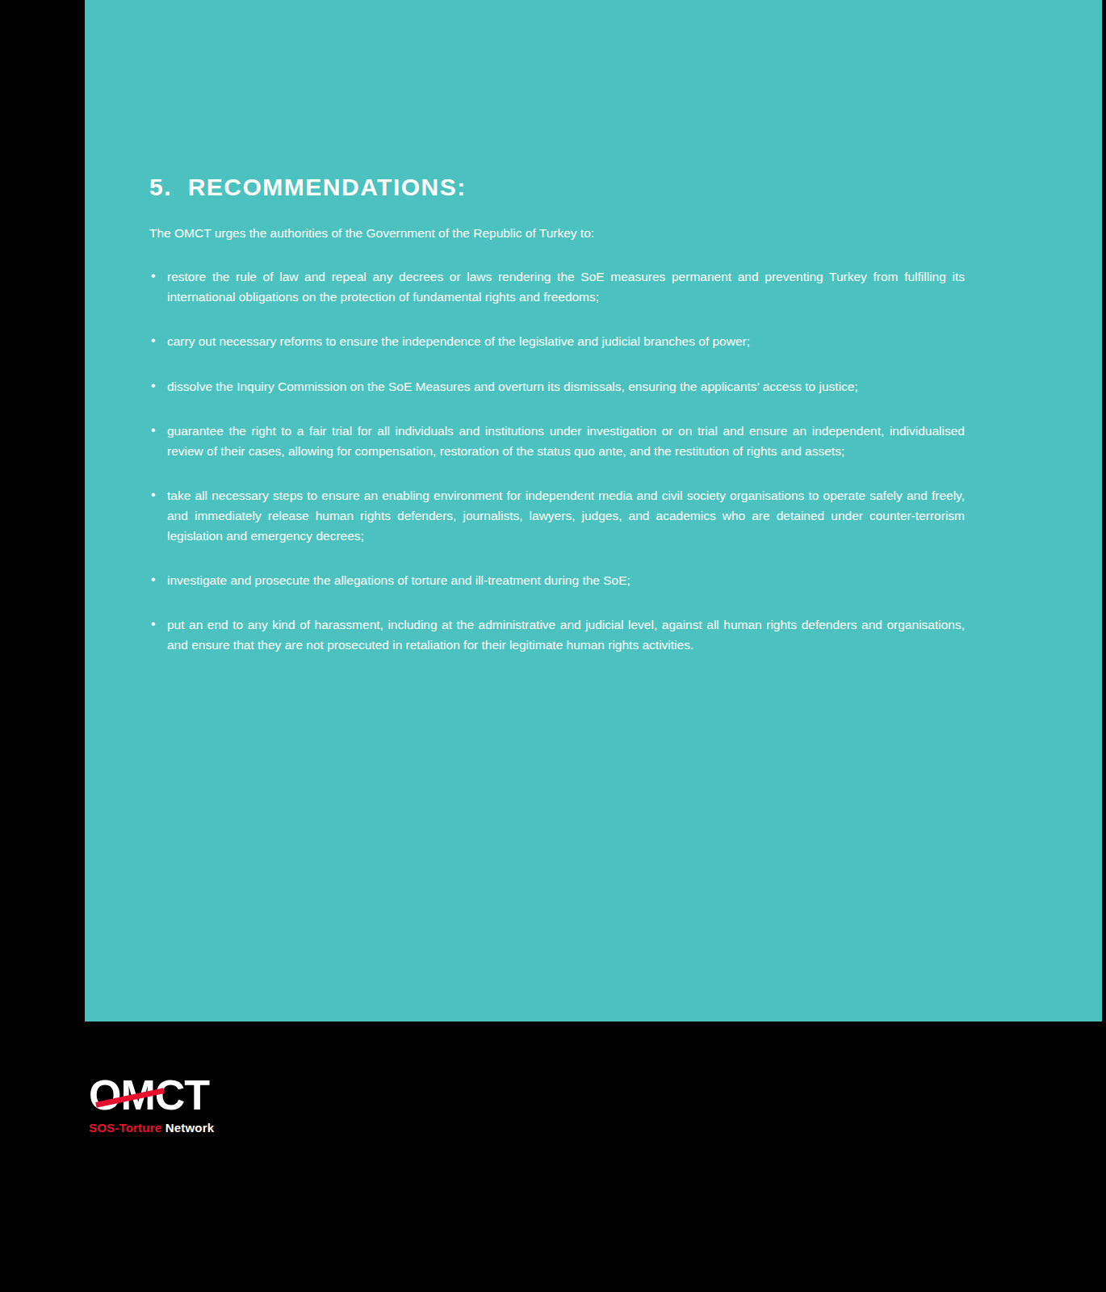5. RECOMMENDATIONS:
The OMCT urges the authorities of the Government of the Republic of Turkey to:
restore the rule of law and repeal any decrees or laws rendering the SoE measures permanent and preventing Turkey from fulfilling its international obligations on the protection of fundamental rights and freedoms;
carry out necessary reforms to ensure the independence of the legislative and judicial branches of power;
dissolve the Inquiry Commission on the SoE Measures and overturn its dismissals, ensuring the applicants’ access to justice;
guarantee the right to a fair trial for all individuals and institutions under investigation or on trial and ensure an independent, individualised review of their cases, allowing for compensation, restoration of the status quo ante, and the restitution of rights and assets;
take all necessary steps to ensure an enabling environment for independent media and civil society organisations to operate safely and freely, and immediately release human rights defenders, journalists, lawyers, judges, and academics who are detained under counter-terrorism legislation and emergency decrees;
investigate and prosecute the allegations of torture and ill-treatment during the SoE;
put an end to any kind of harassment, including at the administrative and judicial level, against all human rights defenders and organisations, and ensure that they are not prosecuted in retaliation for their legitimate human rights activities.
OMCT
SOS-Torture Network